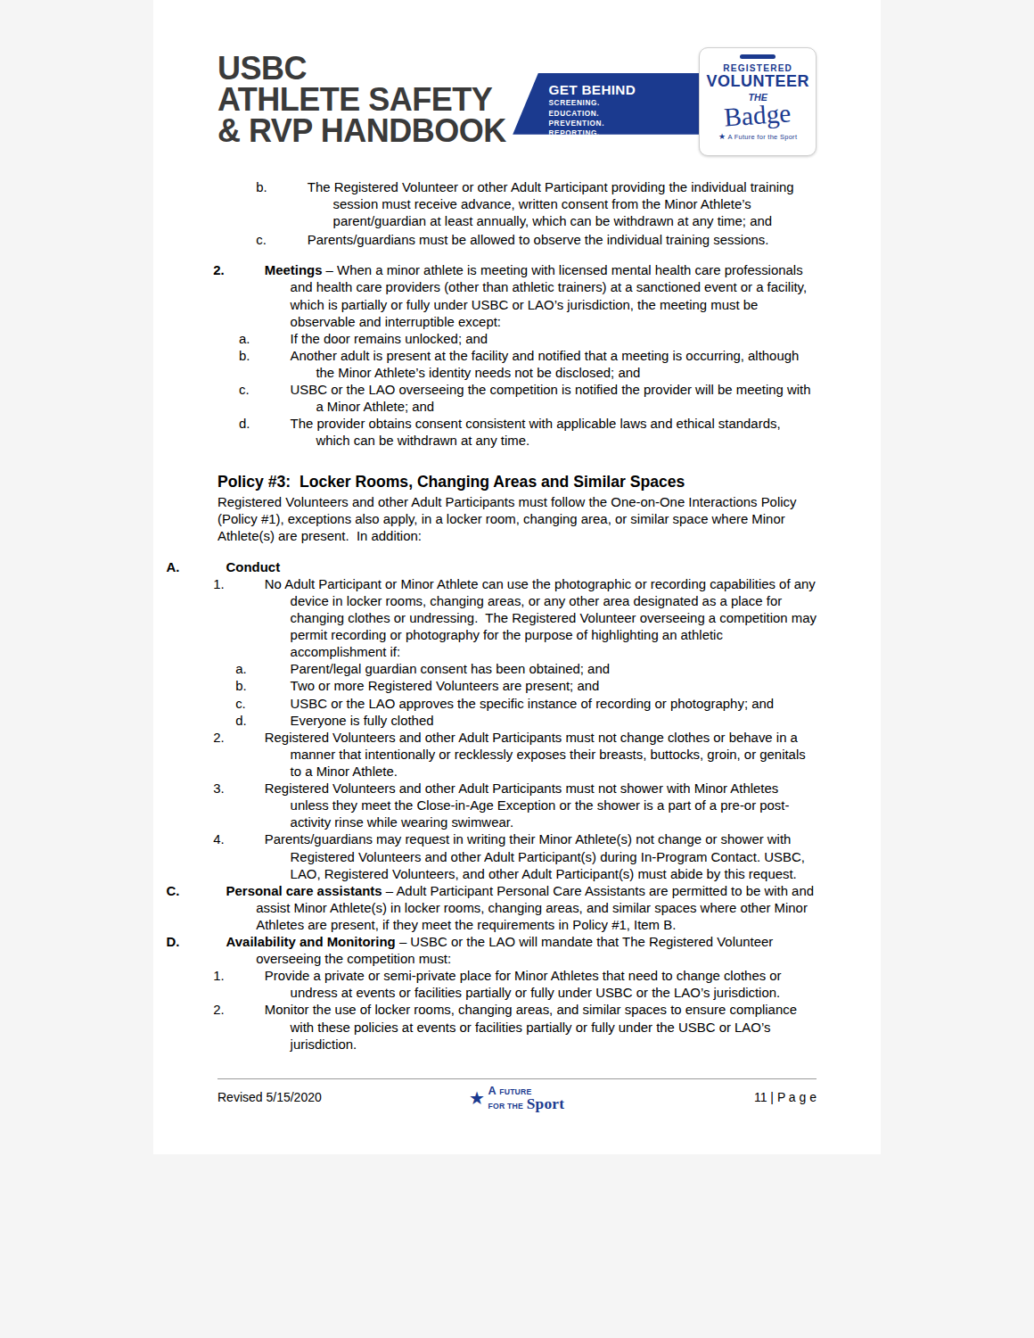USBC ATHLETE SAFETY & RVP HANDBOOK
GET BEHIND
SCREENING.
EDUCATION.
PREVENTION.
REPORTING.
REGISTERED
VOLUNTEER
THE
Badge
★ A Future for the Sport
b. The Registered Volunteer or other Adult Participant providing the individual training session must receive advance, written consent from the Minor Athlete’s parent/guardian at least annually, which can be withdrawn at any time; and
c. Parents/guardians must be allowed to observe the individual training sessions.
2. Meetings – When a minor athlete is meeting with licensed mental health care professionals and health care providers (other than athletic trainers) at a sanctioned event or a facility, which is partially or fully under USBC or LAO’s jurisdiction, the meeting must be observable and interruptible except:
a. If the door remains unlocked; and
b. Another adult is present at the facility and notified that a meeting is occurring, although the Minor Athlete’s identity needs not be disclosed; and
c. USBC or the LAO overseeing the competition is notified the provider will be meeting with a Minor Athlete; and
d. The provider obtains consent consistent with applicable laws and ethical standards, which can be withdrawn at any time.
Policy #3: Locker Rooms, Changing Areas and Similar Spaces
Registered Volunteers and other Adult Participants must follow the One-on-One Interactions Policy (Policy #1), exceptions also apply, in a locker room, changing area, or similar space where Minor Athlete(s) are present. In addition:
A. Conduct
1. No Adult Participant or Minor Athlete can use the photographic or recording capabilities of any device in locker rooms, changing areas, or any other area designated as a place for changing clothes or undressing. The Registered Volunteer overseeing a competition may permit recording or photography for the purpose of highlighting an athletic accomplishment if:
a. Parent/legal guardian consent has been obtained; and
b. Two or more Registered Volunteers are present; and
c. USBC or the LAO approves the specific instance of recording or photography; and
d. Everyone is fully clothed
2. Registered Volunteers and other Adult Participants must not change clothes or behave in a manner that intentionally or recklessly exposes their breasts, buttocks, groin, or genitals to a Minor Athlete.
3. Registered Volunteers and other Adult Participants must not shower with Minor Athletes unless they meet the Close-in-Age Exception or the shower is a part of a pre-or post-activity rinse while wearing swimwear.
4. Parents/guardians may request in writing their Minor Athlete(s) not change or shower with Registered Volunteers and other Adult Participant(s) during In-Program Contact. USBC, LAO, Registered Volunteers, and other Adult Participant(s) must abide by this request.
C. Personal care assistants – Adult Participant Personal Care Assistants are permitted to be with and assist Minor Athlete(s) in locker rooms, changing areas, and similar spaces where other Minor Athletes are present, if they meet the requirements in Policy #1, Item B.
D. Availability and Monitoring – USBC or the LAO will mandate that The Registered Volunteer overseeing the competition must:
1. Provide a private or semi-private place for Minor Athletes that need to change clothes or undress at events or facilities partially or fully under USBC or the LAO’s jurisdiction.
2. Monitor the use of locker rooms, changing areas, and similar spaces to ensure compliance with these policies at events or facilities partially or fully under the USBC or LAO’s jurisdiction.
Revised 5/15/2020
★ A FUTURE
FOR THE Sport
11 | P a g e